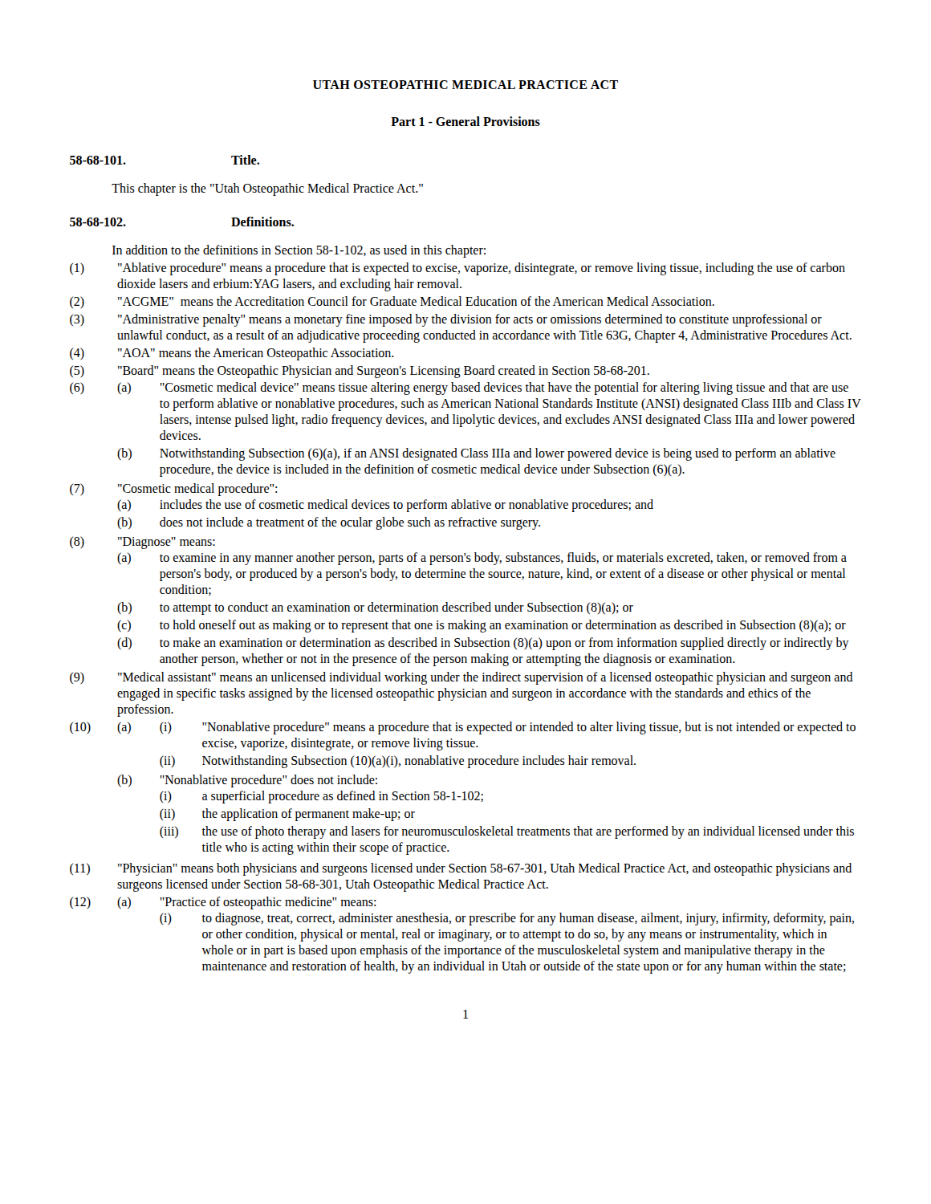UTAH OSTEOPATHIC MEDICAL PRACTICE ACT
Part 1 - General Provisions
58-68-101. Title.
This chapter is the "Utah Osteopathic Medical Practice Act."
58-68-102. Definitions.
In addition to the definitions in Section 58-1-102, as used in this chapter:
| (1) | "Ablative procedure" means a procedure that is expected to excise, vaporize, disintegrate, or remove living tissue, including the use of carbon dioxide lasers and erbium:YAG lasers, and excluding hair removal. |
| (2) | "ACGME" means the Accreditation Council for Graduate Medical Education of the American Medical Association. |
| (3) | "Administrative penalty" means a monetary fine imposed by the division for acts or omissions determined to constitute unprofessional or unlawful conduct, as a result of an adjudicative proceeding conducted in accordance with Title 63G, Chapter 4, Administrative Procedures Act. |
| (4) | "AOA" means the American Osteopathic Association. |
| (5) | "Board" means the Osteopathic Physician and Surgeon's Licensing Board created in Section 58-68-201. |
| (6) | / (a) / "Cosmetic medical device" means tissue altering energy based devices that have the potential for altering living tissue and that are use to perform ablative or nonablative procedures, such as American National Standards Institute (ANSI) designated Class IIIb and Class IV lasers, intense pulsed light, radio frequency devices, and lipolytic devices, and excludes ANSI designated Class IIIa and lower powered devices. / / (b) / Notwithstanding Subsection (6)(a), if an ANSI designated Class IIIa and lower powered device is being used to perform an ablative procedure, the device is included in the definition of cosmetic medical device under Subsection (6)(a). / |
| (7) | "Cosmetic medical procedure": / (a) / includes the use of cosmetic medical devices to perform ablative or nonablative procedures; and / / (b) / does not include a treatment of the ocular globe such as refractive surgery. / |
| (8) | "Diagnose" means: / (a) / to examine in any manner another person, parts of a person's body, substances, fluids, or materials excreted, taken, or removed from a person's body, or produced by a person's body, to determine the source, nature, kind, or extent of a disease or other physical or mental condition; / / (b) / to attempt to conduct an examination or determination described under Subsection (8)(a); or / / (c) / to hold oneself out as making or to represent that one is making an examination or determination as described in Subsection (8)(a); or / / (d) / to make an examination or determination as described in Subsection (8)(a) upon or from information supplied directly or indirectly by another person, whether or not in the presence of the person making or attempting the diagnosis or examination. / |
| (9) | "Medical assistant" means an unlicensed individual working under the indirect supervision of a licensed osteopathic physician and surgeon and engaged in specific tasks assigned by the licensed osteopathic physician and surgeon in accordance with the standards and ethics of the profession. |
| (10) | / (a) / / (i) / "Nonablative procedure" means a procedure that is expected or intended to alter living tissue, but is not intended or expected to excise, vaporize, disintegrate, or remove living tissue. / / (ii) / Notwithstanding Subsection (10)(a)(i), nonablative procedure includes hair removal. / / / (b) / "Nonablative procedure" does not include: / (i) / a superficial procedure as defined in Section 58-1-102; / / (ii) / the application of permanent make-up; or / / (iii) / the use of photo therapy and lasers for neuromusculoskeletal treatments that are performed by an individual licensed under this title who is acting within their scope of practice. / / |
| (11) | "Physician" means both physicians and surgeons licensed under Section 58-67-301, Utah Medical Practice Act, and osteopathic physicians and surgeons licensed under Section 58-68-301, Utah Osteopathic Medical Practice Act. |
| (12) | / (a) / "Practice of osteopathic medicine" means: / (i) / to diagnose, treat, correct, administer anesthesia, or prescribe for any human disease, ailment, injury, infirmity, deformity, pain, or other condition, physical or mental, real or imaginary, or to attempt to do so, by any means or instrumentality, which in whole or in part is based upon emphasis of the importance of the musculoskeletal system and manipulative therapy in the maintenance and restoration of health, by an individual in Utah or outside of the state upon or for any human within the state; / / |
1